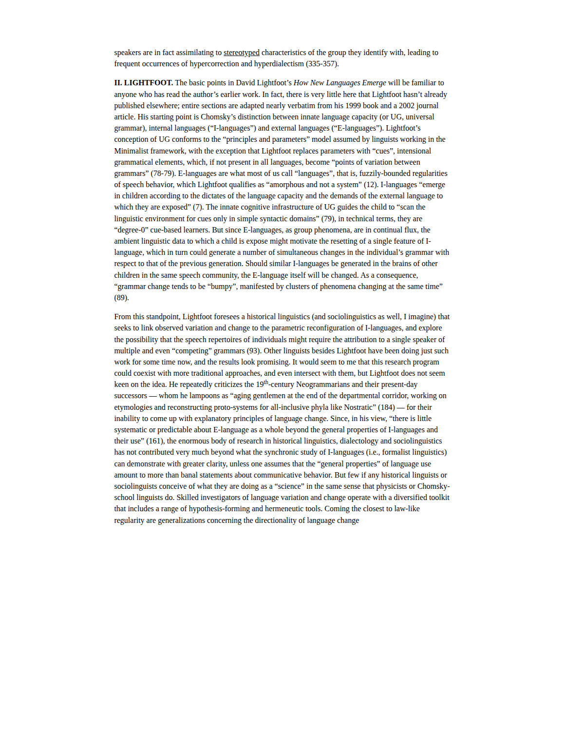speakers are in fact assimilating to stereotyped characteristics of the group they identify with, leading to frequent occurrences of hypercorrection and hyperdialectism (335-357).
II. LIGHTFOOT. The basic points in David Lightfoot’s How New Languages Emerge will be familiar to anyone who has read the author’s earlier work. In fact, there is very little here that Lightfoot hasn’t already published elsewhere; entire sections are adapted nearly verbatim from his 1999 book and a 2002 journal article. His starting point is Chomsky’s distinction between innate language capacity (or UG, universal grammar), internal languages (“I-languages”) and external languages (“E-languages”). Lightfoot’s conception of UG conforms to the “principles and parameters” model assumed by linguists working in the Minimalist framework, with the exception that Lightfoot replaces parameters with “cues”, intensional grammatical elements, which, if not present in all languages, become “points of variation between grammars” (78-79). E-languages are what most of us call “languages”, that is, fuzzily-bounded regularities of speech behavior, which Lightfoot qualifies as “amorphous and not a system” (12). I-languages “emerge in children according to the dictates of the language capacity and the demands of the external language to which they are exposed” (7). The innate cognitive infrastructure of UG guides the child to “scan the linguistic environment for cues only in simple syntactic domains” (79), in technical terms, they are “degree-0” cue-based learners. But since E-languages, as group phenomena, are in continual flux, the ambient linguistic data to which a child is expose might motivate the resetting of a single feature of I-language, which in turn could generate a number of simultaneous changes in the individual’s grammar with respect to that of the previous generation. Should similar I-languages be generated in the brains of other children in the same speech community, the E-language itself will be changed. As a consequence, “grammar change tends to be “bumpy”, manifested by clusters of phenomena changing at the same time” (89).
From this standpoint, Lightfoot foresees a historical linguistics (and sociolinguistics as well, I imagine) that seeks to link observed variation and change to the parametric reconfiguration of I-languages, and explore the possibility that the speech repertoires of individuals might require the attribution to a single speaker of multiple and even “competing” grammars (93). Other linguists besides Lightfoot have been doing just such work for some time now, and the results look promising. It would seem to me that this research program could coexist with more traditional approaches, and even intersect with them, but Lightfoot does not seem keen on the idea. He repeatedly criticizes the 19th-century Neogrammarians and their present-day successors — whom he lampoons as “aging gentlemen at the end of the departmental corridor, working on etymologies and reconstructing proto-systems for all-inclusive phyla like Nostratic” (184) — for their inability to come up with explanatory principles of language change. Since, in his view, “there is little systematic or predictable about E-language as a whole beyond the general properties of I-languages and their use” (161), the enormous body of research in historical linguistics, dialectology and sociolinguistics has not contributed very much beyond what the synchronic study of I-languages (i.e., formalist linguistics) can demonstrate with greater clarity, unless one assumes that the “general properties” of language use amount to more than banal statements about communicative behavior. But few if any historical linguists or sociolinguists conceive of what they are doing as a “science” in the same sense that physicists or Chomsky-school linguists do. Skilled investigators of language variation and change operate with a diversified toolkit that includes a range of hypothesis-forming and hermeneutic tools. Coming the closest to law-like regularity are generalizations concerning the directionality of language change